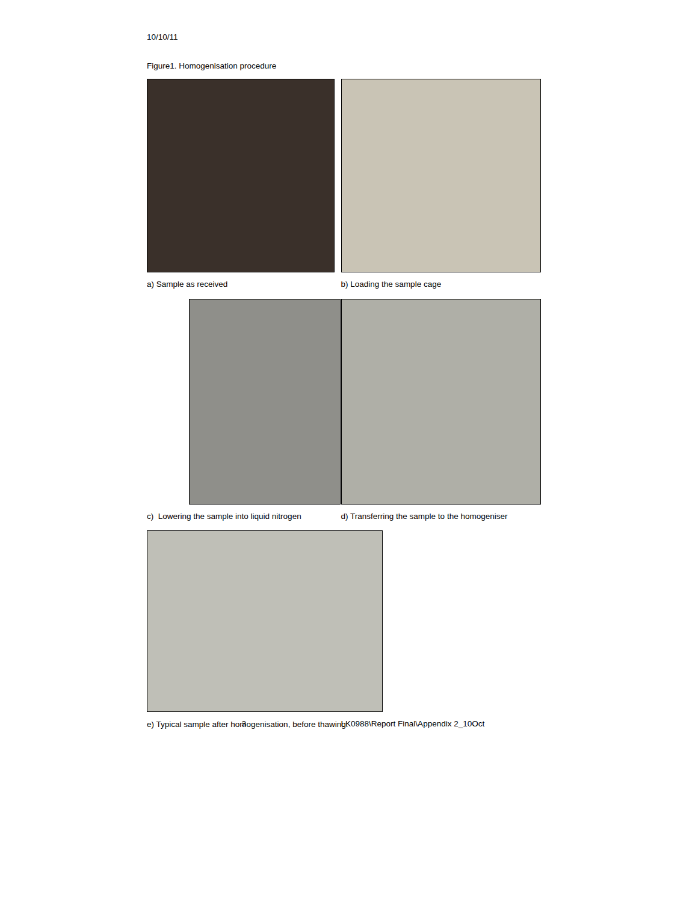10/10/11
Figure1. Homogenisation procedure
| a) Sample as received | b) Loading the sample cage |
| c) Lowering the sample into liquid nitrogen | d) Transferring the sample to the homogeniser |
| e) Typical sample after homogenisation, before thawing. |
3 LK0988\Report Final\Appendix 2_10Oct